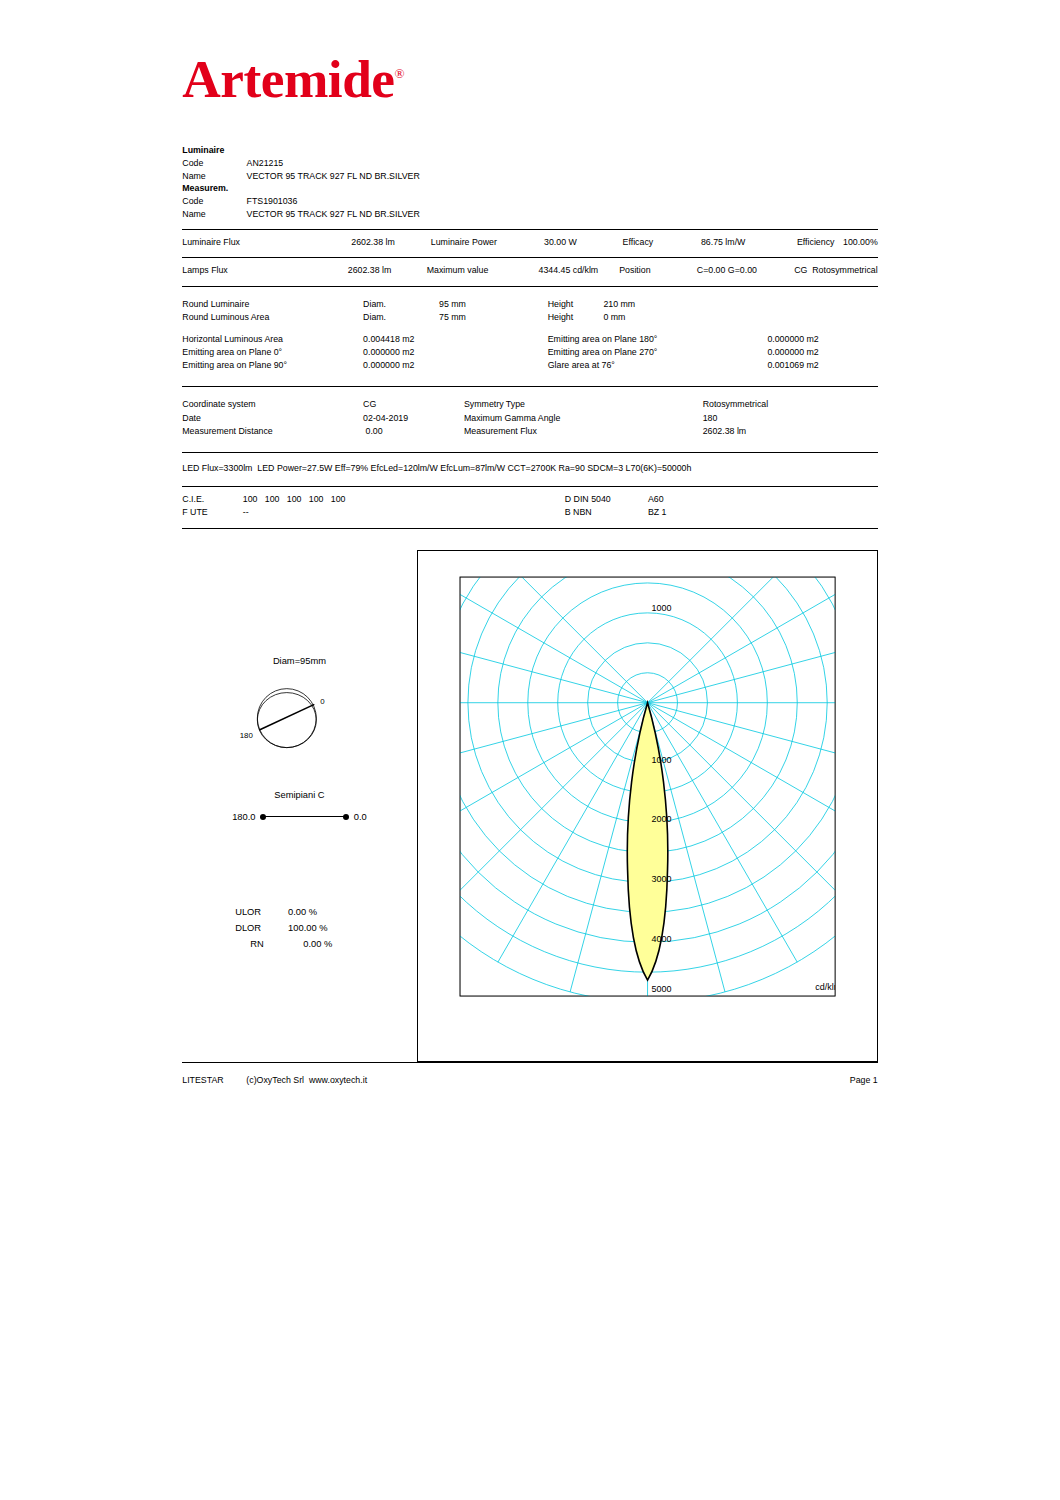Artemide®
Luminaire
Code AN21215
Name VECTOR 95 TRACK 927 FL ND BR.SILVER
Measurem.
Code FTS1901036
Name VECTOR 95 TRACK 927 FL ND BR.SILVER
| Luminaire Flux | 2602.38 lm | Luminaire Power | 30.00 W | Efficacy | 86.75 lm/W | Efficiency | 100.00% |
| Lamps Flux | 2602.38 lm | Maximum value | 4344.45 cd/klm | Position | C=0.00 G=0.00 | CG Rotosymmetrical |
| Round Luminaire | Diam. 95 mm | Height 210 mm | |
| Round Luminous Area | Diam. 75 mm | Height 0 mm | |
| Horizontal Luminous Area | 0.004418 m2 | Emitting area on Plane 180° | 0.000000 m2 |
| Emitting area on Plane 0° | 0.000000 m2 | Emitting area on Plane 270° | 0.000000 m2 |
| Emitting area on Plane 90° | 0.000000 m2 | Glare area at 76° | 0.001069 m2 |
| Coordinate system | CG | Symmetry Type | Rotosymmetrical |
| Date | 02-04-2019 | Maximum Gamma Angle | 180 |
| Measurement Distance | 0.00 | Measurement Flux | 2602.38 lm |
LED Flux=3300lm LED Power=27.5W Eff=79% EfcLed=120lm/W EfcLum=87lm/W CCT=2700K Ra=90 SDCM=3 L70(6K)=50000h
C.I.E. 100 100 100 100 100
F UTE--
D DIN 5040 A60
B NBNBZ 1
Diam=95mm
0 180
Semipiani C
180.0 0.0
ULOR0.00 %
DLOR100.00 %
RN0.00 %
120° Angoli Gamma 180° 120° 105° 90° 75° 60° 45° 105° 90° 75° 60° 45° 30° 15° 0° 15° 30° cd/klm 1000 1000 2000 3000 4000 5000
LITESTAR
(c)OxyTech Srl www.oxytech.it
Page 1